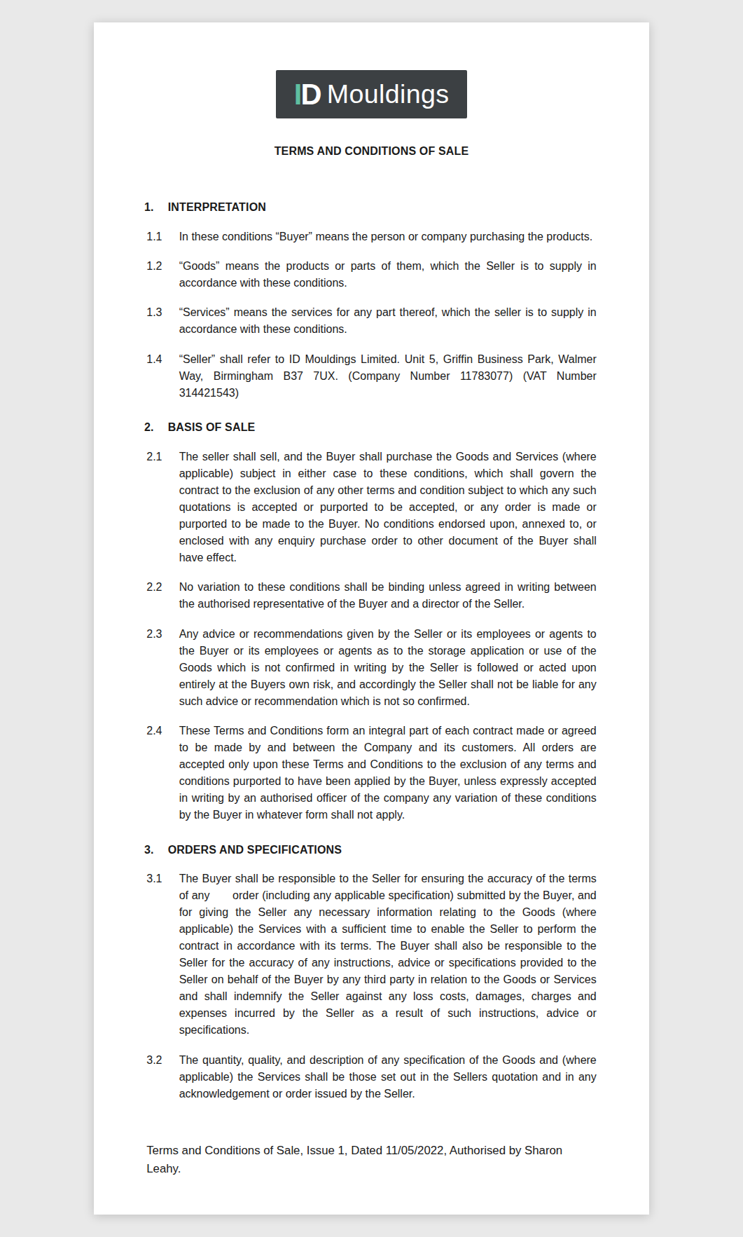ID Mouldings
TERMS AND CONDITIONS OF SALE
INTERPRETATION
1.1
In these conditions “Buyer” means the person or company purchasing the products.
1.2
“Goods” means the products or parts of them, which the Seller is to supply in accordance with these conditions.
1.3
“Services” means the services for any part thereof, which the seller is to supply in accordance with these conditions.
1.4
“Seller” shall refer to ID Mouldings Limited. Unit 5, Griffin Business Park, Walmer Way, Birmingham B37 7UX. (Company Number 11783077) (VAT Number 314421543)
BASIS OF SALE
2.1
The seller shall sell, and the Buyer shall purchase the Goods and Services (where applicable) subject in either case to these conditions, which shall govern the contract to the exclusion of any other terms and condition subject to which any such quotations is accepted or purported to be accepted, or any order is made or purported to be made to the Buyer. No conditions endorsed upon, annexed to, or enclosed with any enquiry purchase order to other document of the Buyer shall have effect.
2.2
No variation to these conditions shall be binding unless agreed in writing between the authorised representative of the Buyer and a director of the Seller.
2.3
Any advice or recommendations given by the Seller or its employees or agents to the Buyer or its employees or agents as to the storage application or use of the Goods which is not confirmed in writing by the Seller is followed or acted upon entirely at the Buyers own risk, and accordingly the Seller shall not be liable for any such advice or recommendation which is not so confirmed.
2.4
These Terms and Conditions form an integral part of each contract made or agreed to be made by and between the Company and its customers. All orders are accepted only upon these Terms and Conditions to the exclusion of any terms and conditions purported to have been applied by the Buyer, unless expressly accepted in writing by an authorised officer of the company any variation of these conditions by the Buyer in whatever form shall not apply.
ORDERS AND SPECIFICATIONS
3.1
The Buyer shall be responsible to the Seller for ensuring the accuracy of the terms of any order (including any applicable specification) submitted by the Buyer, and for giving the Seller any necessary information relating to the Goods (where applicable) the Services with a sufficient time to enable the Seller to perform the contract in accordance with its terms. The Buyer shall also be responsible to the Seller for the accuracy of any instructions, advice or specifications provided to the Seller on behalf of the Buyer by any third party in relation to the Goods or Services and shall indemnify the Seller against any loss costs, damages, charges and expenses incurred by the Seller as a result of such instructions, advice or specifications.
3.2
The quantity, quality, and description of any specification of the Goods and (where applicable) the Services shall be those set out in the Sellers quotation and in any acknowledgement or order issued by the Seller.
Terms and Conditions of Sale, Issue 1, Dated 11/05/2022, Authorised by Sharon Leahy.